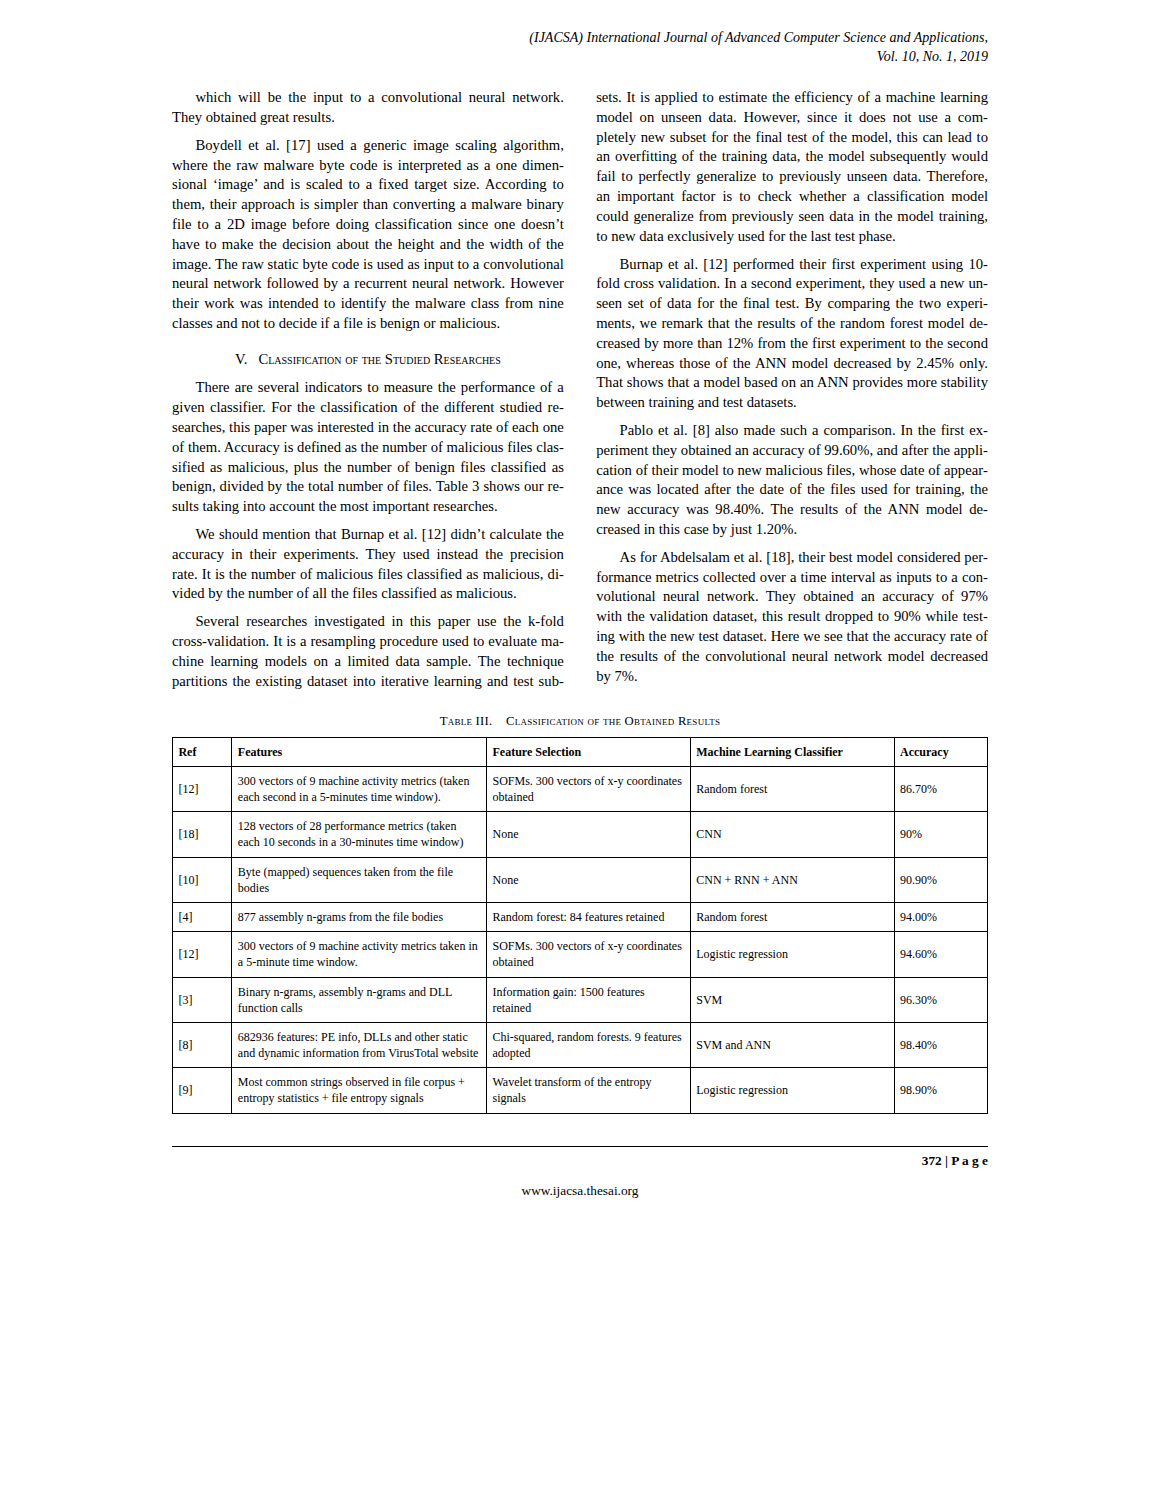(IJACSA) International Journal of Advanced Computer Science and Applications,
Vol. 10, No. 1, 2019
which will be the input to a convolutional neural network. They obtained great results.
Boydell et al. [17] used a generic image scaling algorithm, where the raw malware byte code is interpreted as a one dimensional ‘image’ and is scaled to a fixed target size. According to them, their approach is simpler than converting a malware binary file to a 2D image before doing classification since one doesn’t have to make the decision about the height and the width of the image. The raw static byte code is used as input to a convolutional neural network followed by a recurrent neural network. However their work was intended to identify the malware class from nine classes and not to decide if a file is benign or malicious.
V. Classification of the Studied Researches
There are several indicators to measure the performance of a given classifier. For the classification of the different studied researches, this paper was interested in the accuracy rate of each one of them. Accuracy is defined as the number of malicious files classified as malicious, plus the number of benign files classified as benign, divided by the total number of files. Table 3 shows our results taking into account the most important researches.
We should mention that Burnap et al. [12] didn’t calculate the accuracy in their experiments. They used instead the precision rate. It is the number of malicious files classified as malicious, divided by the number of all the files classified as malicious.
Several researches investigated in this paper use the k-fold cross-validation. It is a resampling procedure used to evaluate machine learning models on a limited data sample. The technique partitions the existing dataset into iterative learning and test subsets. It is applied to estimate the efficiency of a machine learning model on unseen data. However, since it does not use a completely new subset for the final test of the model, this can lead to an overfitting of the training data, the model subsequently would fail to perfectly generalize to previously unseen data. Therefore, an important factor is to check whether a classification model could generalize from previously seen data in the model training, to new data exclusively used for the last test phase.
Burnap et al. [12] performed their first experiment using 10-fold cross validation. In a second experiment, they used a new unseen set of data for the final test. By comparing the two experiments, we remark that the results of the random forest model decreased by more than 12% from the first experiment to the second one, whereas those of the ANN model decreased by 2.45% only. That shows that a model based on an ANN provides more stability between training and test datasets.
Pablo et al. [8] also made such a comparison. In the first experiment they obtained an accuracy of 99.60%, and after the application of their model to new malicious files, whose date of appearance was located after the date of the files used for training, the new accuracy was 98.40%. The results of the ANN model decreased in this case by just 1.20%.
As for Abdelsalam et al. [18], their best model considered performance metrics collected over a time interval as inputs to a convolutional neural network. They obtained an accuracy of 97% with the validation dataset, this result dropped to 90% while testing with the new test dataset. Here we see that the accuracy rate of the results of the convolutional neural network model decreased by 7%.
Table III. Classification of the Obtained Results
| Ref | Features | Feature Selection | Machine Learning Classifier | Accuracy |
| --- | --- | --- | --- | --- |
| [12] | 300 vectors of 9 machine activity metrics (taken each second in a 5-minutes time window). | SOFMs. 300 vectors of x-y coordinates obtained | Random forest | 86.70% |
| [18] | 128 vectors of 28 performance metrics (taken each 10 seconds in a 30-minutes time window) | None | CNN | 90% |
| [10] | Byte (mapped) sequences taken from the file bodies | None | CNN + RNN + ANN | 90.90% |
| [4] | 877 assembly n-grams from the file bodies | Random forest: 84 features retained | Random forest | 94.00% |
| [12] | 300 vectors of 9 machine activity metrics taken in a 5-minute time window. | SOFMs. 300 vectors of x-y coordinates obtained | Logistic regression | 94.60% |
| [3] | Binary n-grams, assembly n-grams and DLL function calls | Information gain: 1500 features retained | SVM | 96.30% |
| [8] | 682936 features: PE info, DLLs and other static and dynamic information from VirusTotal website | Chi-squared, random forests. 9 features adopted | SVM and ANN | 98.40% |
| [9] | Most common strings observed in file corpus + entropy statistics + file entropy signals | Wavelet transform of the entropy signals | Logistic regression | 98.90% |
372 | P a g e
www.ijacsa.thesai.org